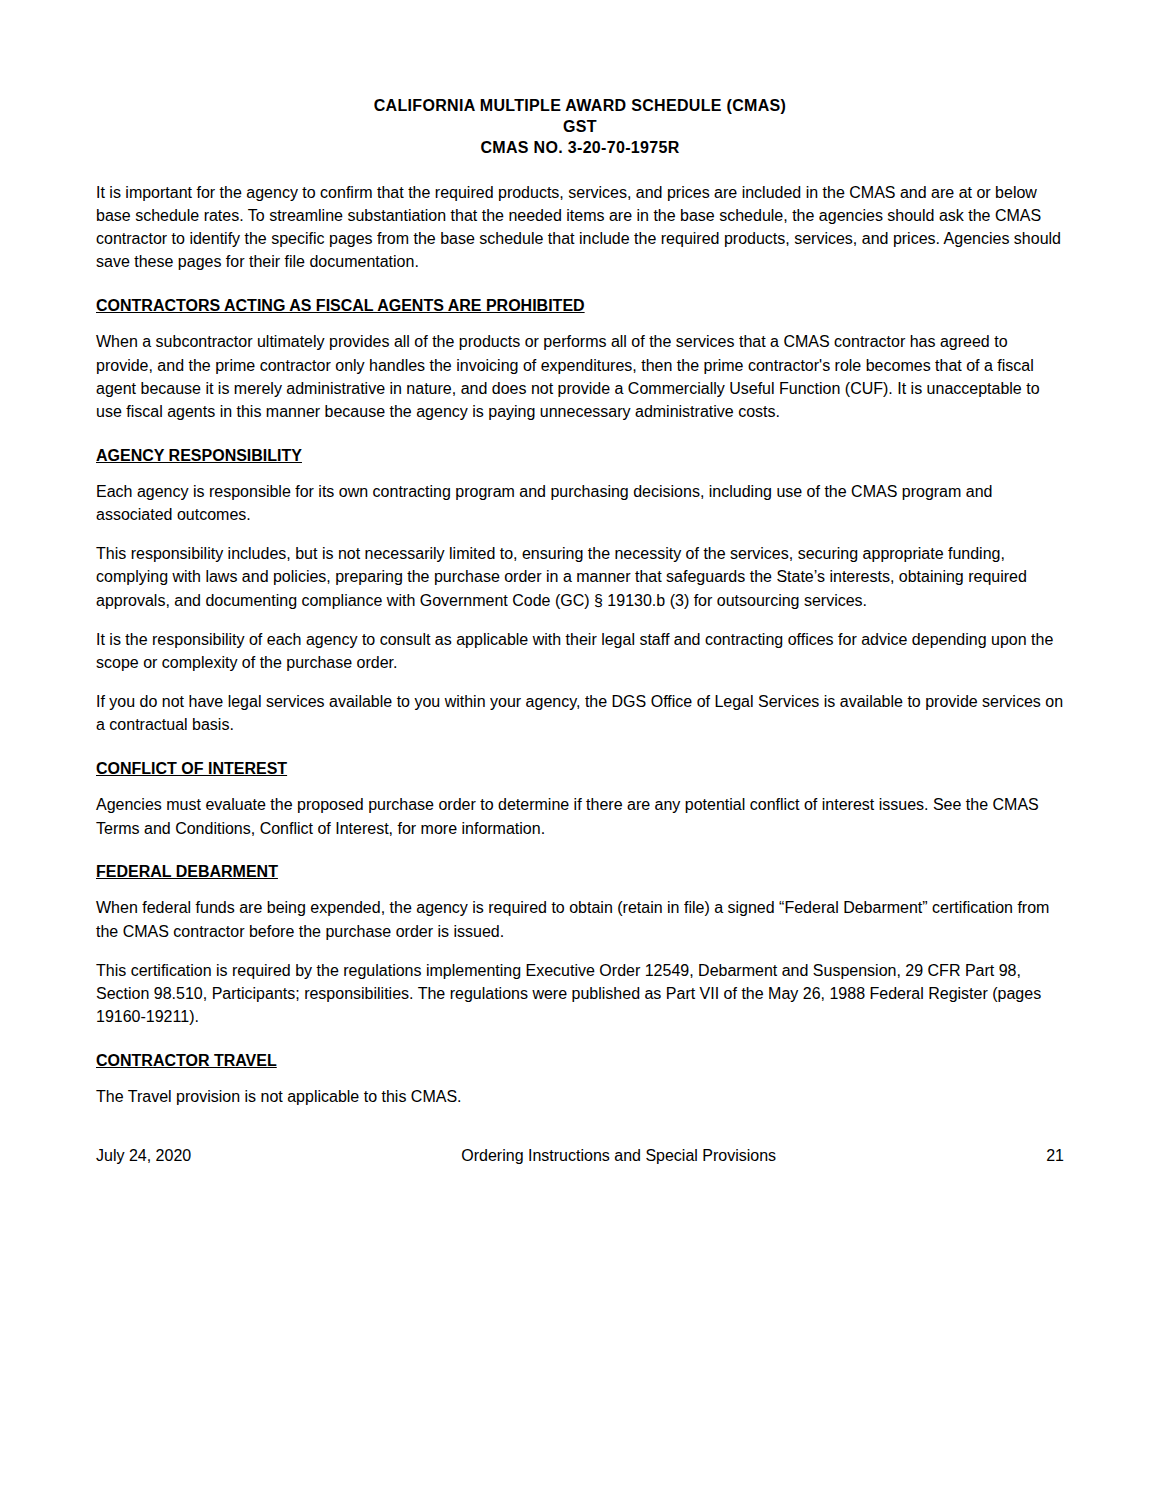CALIFORNIA MULTIPLE AWARD SCHEDULE (CMAS)
GST
CMAS NO. 3-20-70-1975R
It is important for the agency to confirm that the required products, services, and prices are included in the CMAS and are at or below base schedule rates. To streamline substantiation that the needed items are in the base schedule, the agencies should ask the CMAS contractor to identify the specific pages from the base schedule that include the required products, services, and prices. Agencies should save these pages for their file documentation.
CONTRACTORS ACTING AS FISCAL AGENTS ARE PROHIBITED
When a subcontractor ultimately provides all of the products or performs all of the services that a CMAS contractor has agreed to provide, and the prime contractor only handles the invoicing of expenditures, then the prime contractor's role becomes that of a fiscal agent because it is merely administrative in nature, and does not provide a Commercially Useful Function (CUF). It is unacceptable to use fiscal agents in this manner because the agency is paying unnecessary administrative costs.
AGENCY RESPONSIBILITY
Each agency is responsible for its own contracting program and purchasing decisions, including use of the CMAS program and associated outcomes.
This responsibility includes, but is not necessarily limited to, ensuring the necessity of the services, securing appropriate funding, complying with laws and policies, preparing the purchase order in a manner that safeguards the State’s interests, obtaining required approvals, and documenting compliance with Government Code (GC) § 19130.b (3) for outsourcing services.
It is the responsibility of each agency to consult as applicable with their legal staff and contracting offices for advice depending upon the scope or complexity of the purchase order.
If you do not have legal services available to you within your agency, the DGS Office of Legal Services is available to provide services on a contractual basis.
CONFLICT OF INTEREST
Agencies must evaluate the proposed purchase order to determine if there are any potential conflict of interest issues. See the CMAS Terms and Conditions, Conflict of Interest, for more information.
FEDERAL DEBARMENT
When federal funds are being expended, the agency is required to obtain (retain in file) a signed “Federal Debarment” certification from the CMAS contractor before the purchase order is issued.
This certification is required by the regulations implementing Executive Order 12549, Debarment and Suspension, 29 CFR Part 98, Section 98.510, Participants; responsibilities. The regulations were published as Part VII of the May 26, 1988 Federal Register (pages 19160-19211).
CONTRACTOR TRAVEL
The Travel provision is not applicable to this CMAS.
July 24, 2020 Ordering Instructions and Special Provisions 21